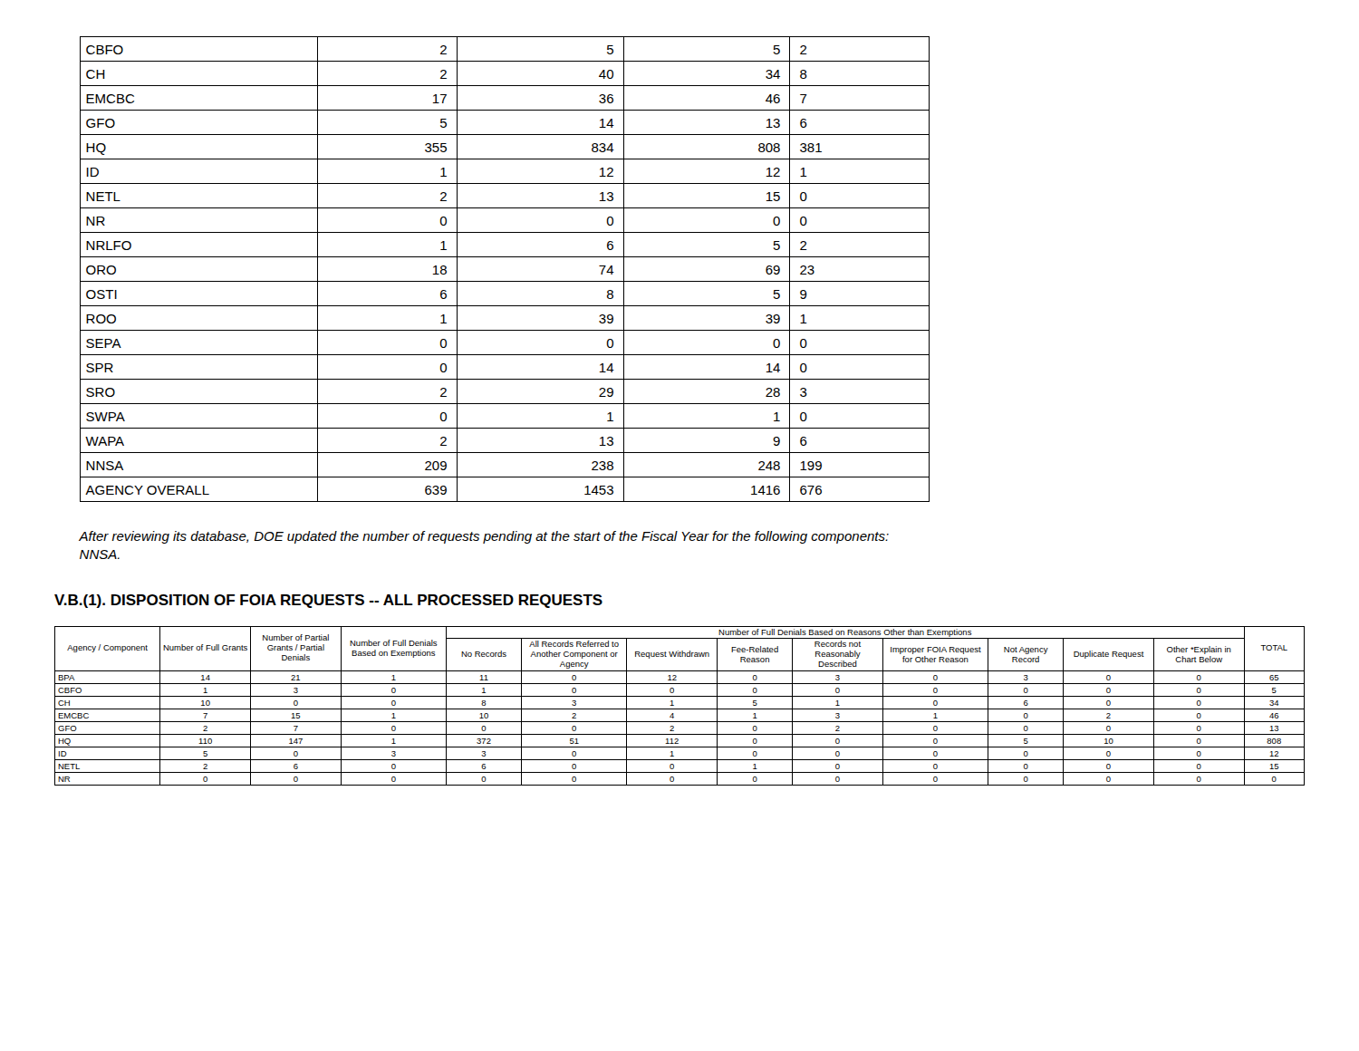| CBFO | 2 | 5 | 5 | 2 |
| CH | 2 | 40 | 34 | 8 |
| EMCBC | 17 | 36 | 46 | 7 |
| GFO | 5 | 14 | 13 | 6 |
| HQ | 355 | 834 | 808 | 381 |
| ID | 1 | 12 | 12 | 1 |
| NETL | 2 | 13 | 15 | 0 |
| NR | 0 | 0 | 0 | 0 |
| NRLFO | 1 | 6 | 5 | 2 |
| ORO | 18 | 74 | 69 | 23 |
| OSTI | 6 | 8 | 5 | 9 |
| ROO | 1 | 39 | 39 | 1 |
| SEPA | 0 | 0 | 0 | 0 |
| SPR | 0 | 14 | 14 | 0 |
| SRO | 2 | 29 | 28 | 3 |
| SWPA | 0 | 1 | 1 | 0 |
| WAPA | 2 | 13 | 9 | 6 |
| NNSA | 209 | 238 | 248 | 199 |
| AGENCY OVERALL | 639 | 1453 | 1416 | 676 |
After reviewing its database, DOE updated the number of requests pending at the start of the Fiscal Year for the following components: NNSA.
V.B.(1). DISPOSITION OF FOIA REQUESTS -- ALL PROCESSED REQUESTS
| Agency / Component | Number of Full Grants | Number of Partial Grants / Partial Denials | Number of Full Denials Based on Exemptions | Number of Full Denials Based on Reasons Other than Exemptions | TOTAL |
| --- | --- | --- | --- | --- | --- |
| No Records | All Records Referred to Another Component or Agency | Request Withdrawn | Fee-Related Reason | Records not Reasonably Described | Improper FOIA Request for Other Reason | Not Agency Record | Duplicate Request | Other *Explain in Chart Below |
| BPA | 14 | 21 | 1 | 11 | 0 | 12 | 0 | 3 | 0 | 3 | 0 | 0 | 65 |
| CBFO | 1 | 3 | 0 | 1 | 0 | 0 | 0 | 0 | 0 | 0 | 0 | 0 | 5 |
| CH | 10 | 0 | 0 | 8 | 3 | 1 | 5 | 1 | 0 | 6 | 0 | 0 | 34 |
| EMCBC | 7 | 15 | 1 | 10 | 2 | 4 | 1 | 3 | 1 | 0 | 2 | 0 | 46 |
| GFO | 2 | 7 | 0 | 0 | 0 | 2 | 0 | 2 | 0 | 0 | 0 | 0 | 13 |
| HQ | 110 | 147 | 1 | 372 | 51 | 112 | 0 | 0 | 0 | 5 | 10 | 0 | 808 |
| ID | 5 | 0 | 3 | 3 | 0 | 1 | 0 | 0 | 0 | 0 | 0 | 0 | 12 |
| NETL | 2 | 6 | 0 | 6 | 0 | 0 | 1 | 0 | 0 | 0 | 0 | 0 | 15 |
| NR | 0 | 0 | 0 | 0 | 0 | 0 | 0 | 0 | 0 | 0 | 0 | 0 | 0 |